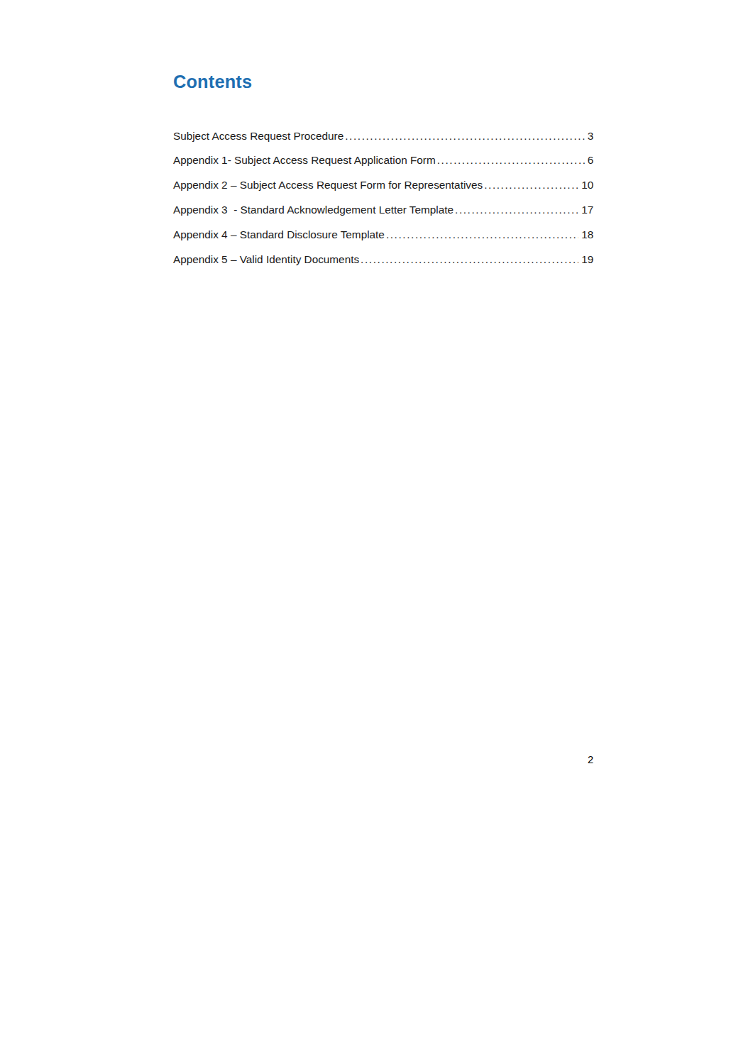Contents
Subject Access Request Procedure ................................................................................................. 3
Appendix 1- Subject Access Request Application Form ............................................................. 6
Appendix 2 – Subject Access Request Form for Representatives ............................................ 10
Appendix 3 - Standard Acknowledgement Letter Template ..................................................... 17
Appendix 4 – Standard Disclosure Template .............................................................................. 18
Appendix 5 – Valid Identity Documents .......................................................................................... 19
2